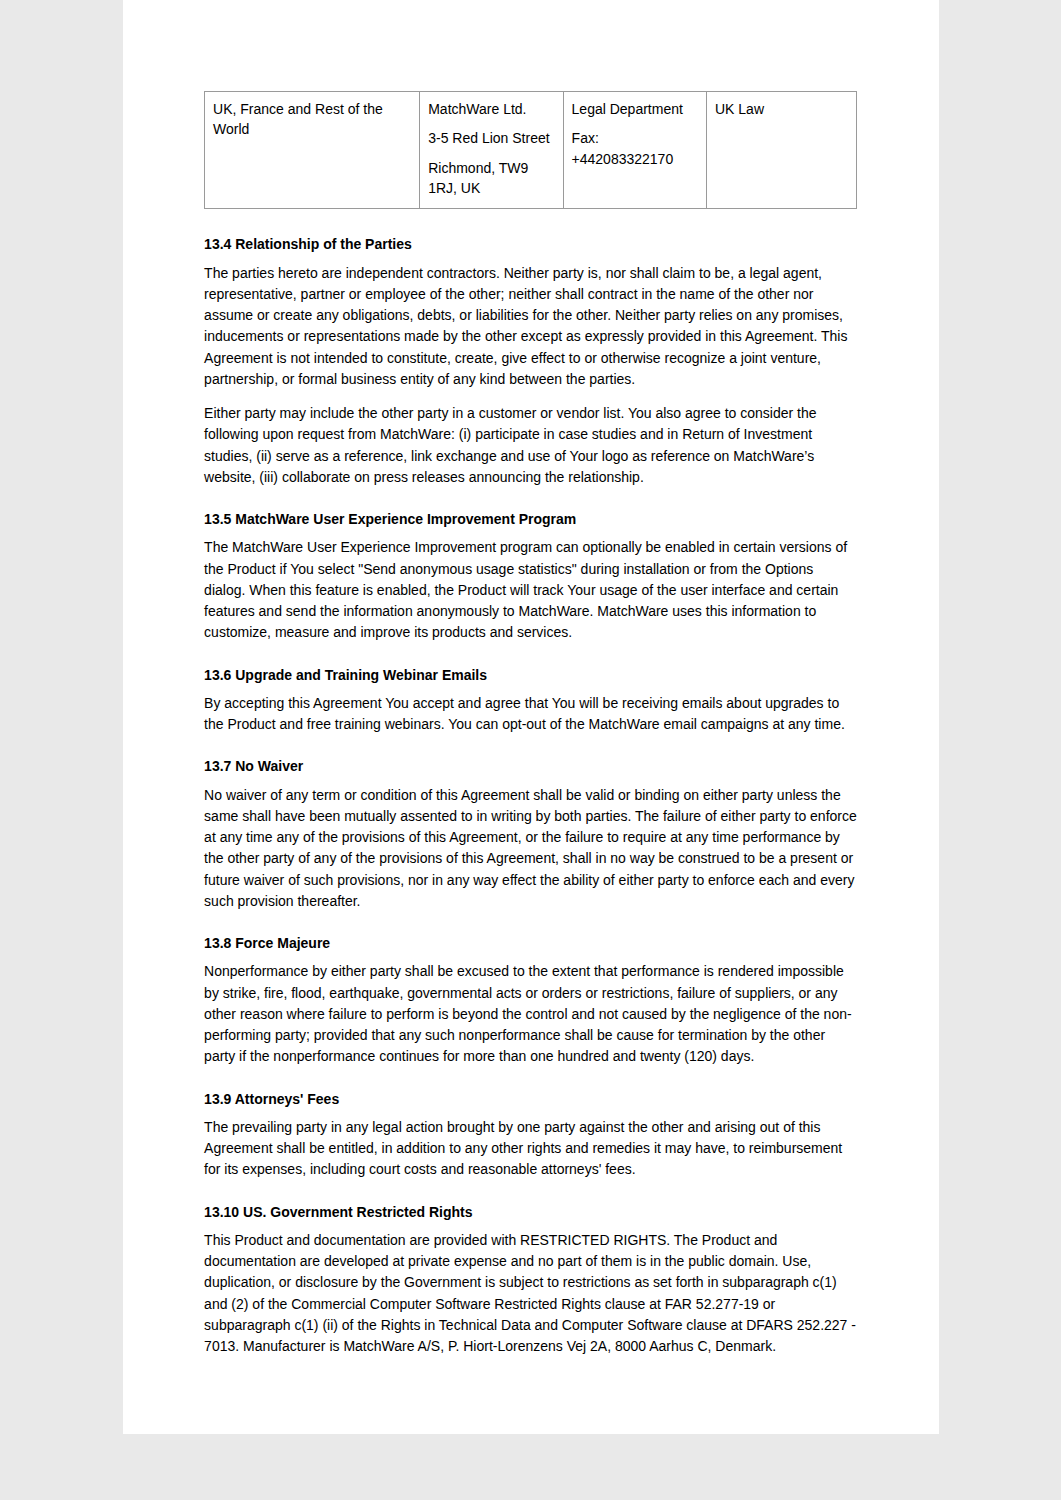| UK, France and Rest of the World | MatchWare Ltd. 3-5 Red Lion Street Richmond, TW9 1RJ, UK | Legal Department Fax: +442083322170 | UK Law |
13.4 Relationship of the Parties
The parties hereto are independent contractors. Neither party is, nor shall claim to be, a legal agent, representative, partner or employee of the other; neither shall contract in the name of the other nor assume or create any obligations, debts, or liabilities for the other. Neither party relies on any promises, inducements or representations made by the other except as expressly provided in this Agreement. This Agreement is not intended to constitute, create, give effect to or otherwise recognize a joint venture, partnership, or formal business entity of any kind between the parties.
Either party may include the other party in a customer or vendor list. You also agree to consider the following upon request from MatchWare: (i) participate in case studies and in Return of Investment studies, (ii) serve as a reference, link exchange and use of Your logo as reference on MatchWare’s website, (iii) collaborate on press releases announcing the relationship.
13.5 MatchWare User Experience Improvement Program
The MatchWare User Experience Improvement program can optionally be enabled in certain versions of the Product if You select "Send anonymous usage statistics" during installation or from the Options dialog. When this feature is enabled, the Product will track Your usage of the user interface and certain features and send the information anonymously to MatchWare. MatchWare uses this information to customize, measure and improve its products and services.
13.6 Upgrade and Training Webinar Emails
By accepting this Agreement You accept and agree that You will be receiving emails about upgrades to the Product and free training webinars. You can opt-out of the MatchWare email campaigns at any time.
13.7 No Waiver
No waiver of any term or condition of this Agreement shall be valid or binding on either party unless the same shall have been mutually assented to in writing by both parties. The failure of either party to enforce at any time any of the provisions of this Agreement, or the failure to require at any time performance by the other party of any of the provisions of this Agreement, shall in no way be construed to be a present or future waiver of such provisions, nor in any way effect the ability of either party to enforce each and every such provision thereafter.
13.8 Force Majeure
Nonperformance by either party shall be excused to the extent that performance is rendered impossible by strike, fire, flood, earthquake, governmental acts or orders or restrictions, failure of suppliers, or any other reason where failure to perform is beyond the control and not caused by the negligence of the non-performing party; provided that any such nonperformance shall be cause for termination by the other party if the nonperformance continues for more than one hundred and twenty (120) days.
13.9 Attorneys' Fees
The prevailing party in any legal action brought by one party against the other and arising out of this Agreement shall be entitled, in addition to any other rights and remedies it may have, to reimbursement for its expenses, including court costs and reasonable attorneys' fees.
13.10 US. Government Restricted Rights
This Product and documentation are provided with RESTRICTED RIGHTS. The Product and documentation are developed at private expense and no part of them is in the public domain. Use, duplication, or disclosure by the Government is subject to restrictions as set forth in subparagraph c(1) and (2) of the Commercial Computer Software Restricted Rights clause at FAR 52.277-19 or subparagraph c(1) (ii) of the Rights in Technical Data and Computer Software clause at DFARS 252.227 - 7013. Manufacturer is MatchWare A/S, P. Hiort-Lorenzens Vej 2A, 8000 Aarhus C, Denmark.